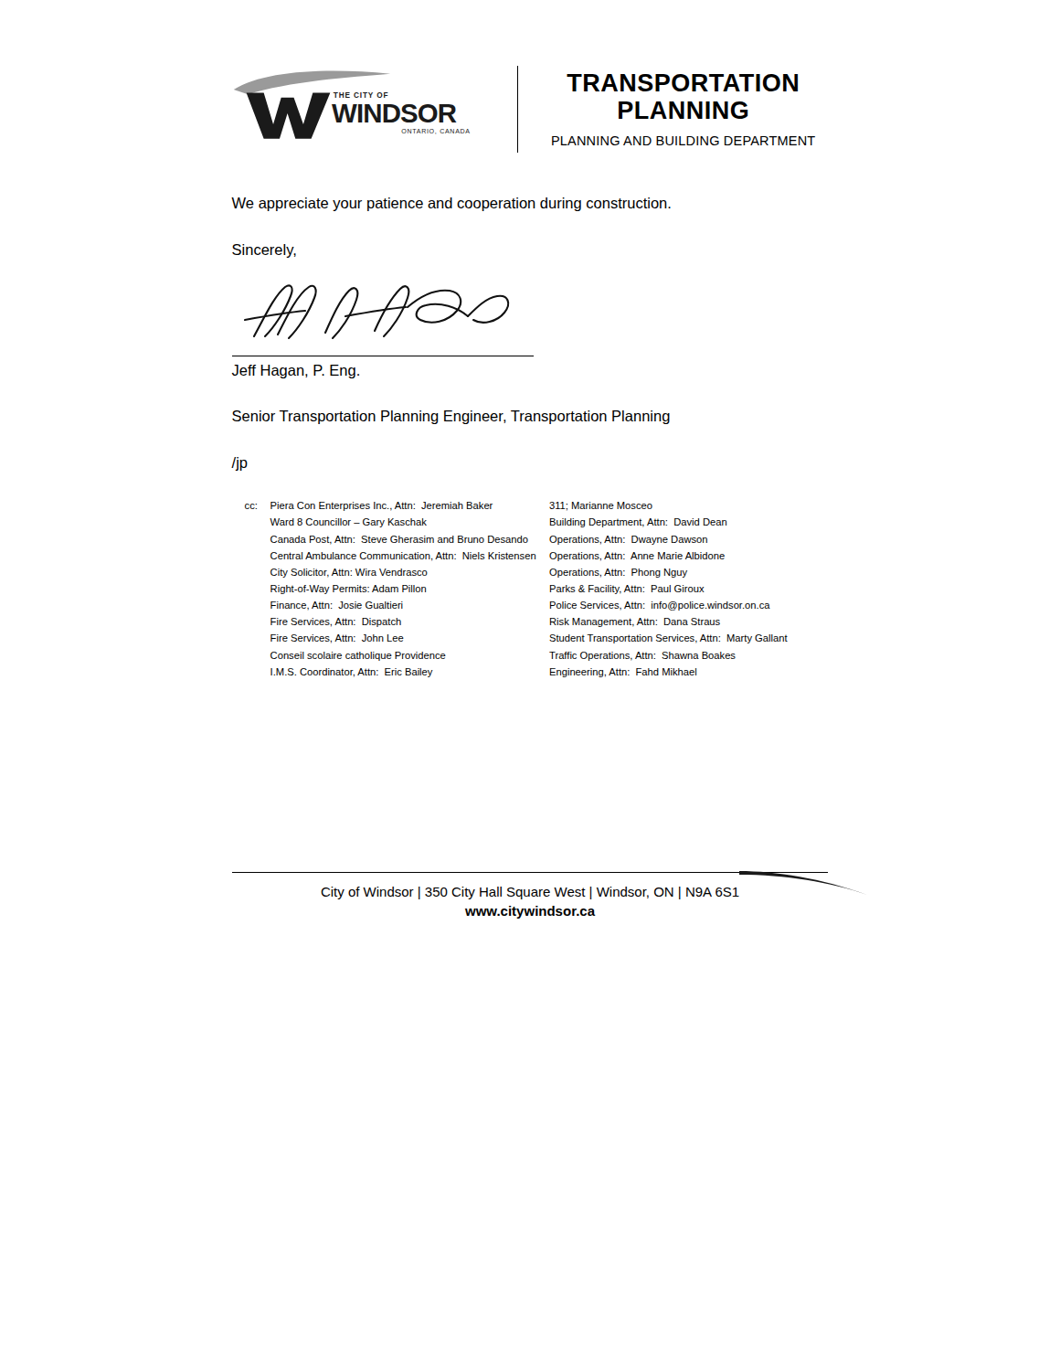THE CITY OF WINDSOR ONTARIO, CANADA
TRANSPORTATION
PLANNING
PLANNING AND BUILDING DEPARTMENT
We appreciate your patience and cooperation during construction.
Sincerely,
Jeff Hagan, P. Eng.
Senior Transportation Planning Engineer, Transportation Planning
/jp
cc:
Piera Con Enterprises Inc., Attn: Jeremiah Baker
Ward 8 Councillor – Gary Kaschak
Canada Post, Attn: Steve Gherasim and Bruno Desando
Central Ambulance Communication, Attn: Niels Kristensen
City Solicitor, Attn: Wira Vendrasco
Right-of-Way Permits: Adam Pillon
Finance, Attn: Josie Gualtieri
Fire Services, Attn: Dispatch
Fire Services, Attn: John Lee
Conseil scolaire catholique Providence
I.M.S. Coordinator, Attn: Eric Bailey
311; Marianne Mosceo
Building Department, Attn: David Dean
Operations, Attn: Dwayne Dawson
Operations, Attn: Anne Marie Albidone
Operations, Attn: Phong Nguy
Parks & Facility, Attn: Paul Giroux
Police Services, Attn: info@police.windsor.on.ca
Risk Management, Attn: Dana Straus
Student Transportation Services, Attn: Marty Gallant
Traffic Operations, Attn: Shawna Boakes
Engineering, Attn: Fahd Mikhael
City of Windsor | 350 City Hall Square West | Windsor, ON | N9A 6S1
www.citywindsor.ca